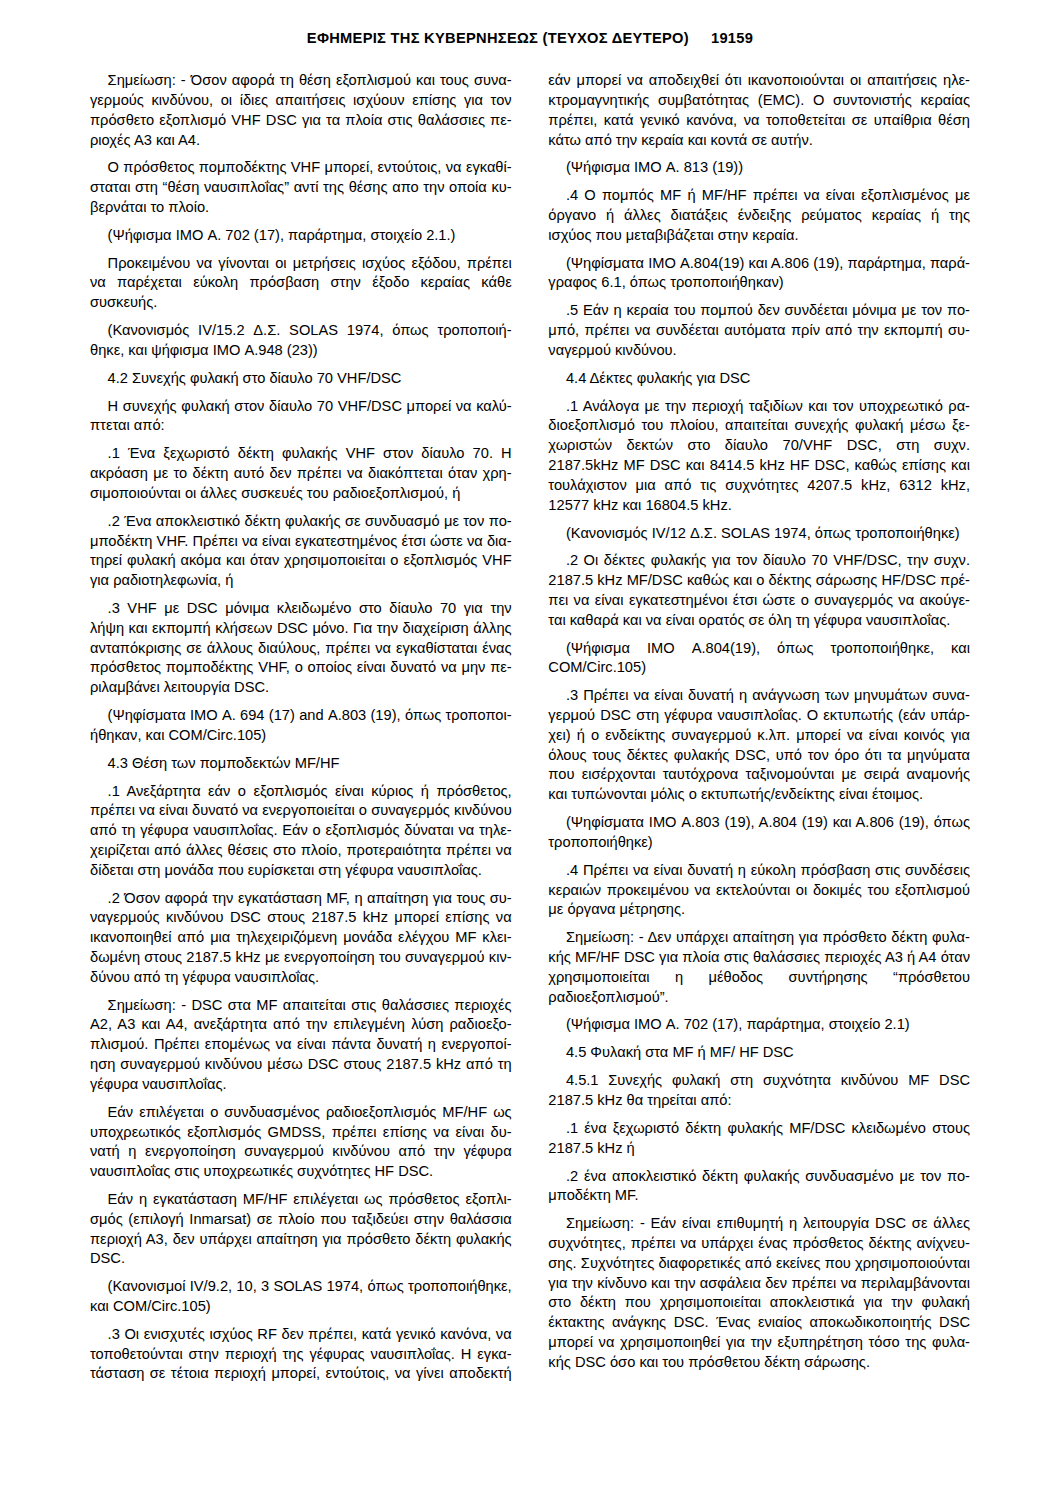ΕΦΗΜΕΡΙΣ ΤΗΣ ΚΥΒΕΡΝΗΣΕΩΣ (ΤΕΥΧΟΣ ΔΕΥΤΕΡΟ) 19159
Σημείωση: ‑ Όσον αφορά τη θέση εξοπλισμού και τους συναγερμούς κινδύνου, οι ίδιες απαιτήσεις ισχύουν επίσης για τον πρόσθετο εξοπλισμό VHF DSC για τα πλοία στις θαλάσσιες περιοχές Α3 και Α4.
Ο πρόσθετος πομποδέκτης VHF μπορεί, εντούτοις, να εγκαθίσταται στη “θέση ναυσιπλοΐας” αντί της θέσης απο την οποία κυβερνάται το πλοίο.
(Ψήφισμα IMO Α. 702 (17), παράρτημα, στοιχείο 2.1.)
Προκειμένου να γίνονται οι μετρήσεις ισχύος εξόδου, πρέπει να παρέχεται εύκολη πρόσβαση στην έξοδο κεραίας κάθε συσκευής.
(Κανονισμός IV/15.2 Δ.Σ. SOLAS 1974, όπως τροποποιήθηκε, και ψήφισμα IMO Α.948 (23))
4.2 Συνεχής φυλακή στο δίαυλο 70 VHF/DSC
Η συνεχής φυλακή στον δίαυλο 70 VHF/DSC μπορεί να καλύπτεται από:
.1 Ένα ξεχωριστό δέκτη φυλακής VHF στον δίαυλο 70. Η ακρόαση με το δέκτη αυτό δεν πρέπει να διακόπτεται όταν χρησιμοποιούνται οι άλλες συσκευές του ραδιοεξοπλισμού, ή
.2 Ένα αποκλειστικό δέκτη φυλακής σε συνδυασμό με τον πομποδέκτη VHF. Πρέπει να είναι εγκατεστημένος έτσι ώστε να διατηρεί φυλακή ακόμα και όταν χρησιμοποιείται ο εξοπλισμός VHF για ραδιοτηλεφωνία, ή
.3 VHF με DSC μόνιμα κλειδωμένο στο δίαυλο 70 για την λήψη και εκπομπή κλήσεων DSC μόνο. Για την διαχείριση άλλης ανταπόκρισης σε άλλους διαύλους, πρέπει να εγκαθίσταται ένας πρόσθετος πομποδέκτης VHF, ο οποίος είναι δυνατό να μην περιλαμβάνει λειτουργία DSC.
(Ψηφίσματα IMO Α. 694 (17) and Α.803 (19), όπως τροποποιήθηκαν, και COM/Circ.105)
4.3 Θέση των πομποδεκτών MF/HF
.1 Ανεξάρτητα εάν ο εξοπλισμός είναι κύριος ή πρόσθετος, πρέπει να είναι δυνατό να ενεργοποιείται ο συναγερμός κινδύνου από τη γέφυρα ναυσιπλοΐας. Εάν ο εξοπλισμός δύναται να τηλεχειρίζεται από άλλες θέσεις στο πλοίο, προτεραιότητα πρέπει να δίδεται στη μονάδα που ευρίσκεται στη γέφυρα ναυσιπλοΐας.
.2 Όσον αφορά την εγκατάσταση MF, η απαίτηση για τους συναγερμούς κινδύνου DSC στους 2187.5 kHz μπορεί επίσης να ικανοποιηθεί από μια τηλεχειριζόμενη μονάδα ελέγχου MF κλειδωμένη στους 2187.5 kHz με ενεργοποίηση του συναγερμού κινδύνου από τη γέφυρα ναυσιπλοΐας.
Σημείωση: ‑ DSC στα MF απαιτείται στις θαλάσσιες περιοχές Α2, Α3 και Α4, ανεξάρτητα από την επιλεγμένη λύση ραδιοεξοπλισμού. Πρέπει επομένως να είναι πάντα δυνατή η ενεργοποίηση συναγερμού κινδύνου μέσω DSC στους 2187.5 kHz από τη γέφυρα ναυσιπλοΐας.
Εάν επιλέγεται ο συνδυασμένος ραδιοεξοπλισμός MF/HF ως υποχρεωτικός εξοπλισμός GMDSS, πρέπει επίσης να είναι δυνατή η ενεργοποίηση συναγερμού κινδύνου από την γέφυρα ναυσιπλοΐας στις υποχρεωτικές συχνότητες HF DSC.
Εάν η εγκατάσταση MF/HF επιλέγεται ως πρόσθετος εξοπλισμός (επιλογή Inmarsat) σε πλοίο που ταξιδεύει στην θαλάσσια περιοχή Α3, δεν υπάρχει απαίτηση για πρόσθετο δέκτη φυλακής DSC.
(Κανονισμοί IV/9.2, 10, 3 SOLAS 1974, όπως τροποποιήθηκε, και COM/Circ.105)
.3 Οι ενισχυτές ισχύος RF δεν πρέπει, κατά γενικό κανόνα, να τοποθετούνται στην περιοχή της γέφυρας ναυσιπλοΐας. Η εγκατάσταση σε τέτοια περιοχή μπορεί, εντούτοις, να γίνει αποδεκτή εάν μπορεί να αποδειχθεί ότι ικανοποιούνται οι απαιτήσεις ηλεκτρομαγνητικής συμβατότητας (EMC). Ο συντονιστής κεραίας πρέπει, κατά γενικό κανόνα, να τοποθετείται σε υπαίθρια θέση κάτω από την κεραία και κοντά σε αυτήν.
(Ψήφισμα IMO Α. 813 (19))
.4 Ο πομπός MF ή MF/HF πρέπει να είναι εξοπλισμένος με όργανο ή άλλες διατάξεις ένδειξης ρεύματος κεραίας ή της ισχύος που μεταβιβάζεται στην κεραία.
(Ψηφίσματα IMO Α.804(19) και Α.806 (19), παράρτημα, παράγραφος 6.1, όπως τροποποιήθηκαν)
.5 Εάν η κεραία του πομπού δεν συνδέεται μόνιμα με τον πομπό, πρέπει να συνδέεται αυτόματα πρίν από την εκπομπή συναγερμού κινδύνου.
4.4 Δέκτες φυλακής για DSC
.1 Ανάλογα με την περιοχή ταξιδίων και τον υποχρεωτικό ραδιοεξοπλισμό του πλοίου, απαιτείται συνεχής φυλακή μέσω ξεχωριστών δεκτών στο δίαυλο 70/VHF DSC, στη συχν. 2187.5kHz MF DSC και 8414.5 kHz HF DSC, καθώς επίσης και τουλάχιστον μια από τις συχνότητες 4207.5 kHz, 6312 kHz, 12577 kHz και 16804.5 kHz.
(Κανονισμός IV/12 Δ.Σ. SOLAS 1974, όπως τροποποιήθηκε)
.2 Οι δέκτες φυλακής για τον δίαυλο 70 VHF/DSC, την συχν. 2187.5 kHz MF/DSC καθώς και ο δέκτης σάρωσης HF/DSC πρέπει να είναι εγκατεστημένοι έτσι ώστε ο συναγερμός να ακούγεται καθαρά και να είναι ορατός σε όλη τη γέφυρα ναυσιπλοΐας.
(Ψήφισμα IMO Α.804(19), όπως τροποποιήθηκε, και COM/Circ.105)
.3 Πρέπει να είναι δυνατή η ανάγνωση των μηνυμάτων συναγερμού DSC στη γέφυρα ναυσιπλοΐας. Ο εκτυπωτής (εάν υπάρχει) ή ο ενδείκτης συναγερμού κ.λπ. μπορεί να είναι κοινός για όλους τους δέκτες φυλακής DSC, υπό τον όρο ότι τα μηνύματα που εισέρχονται ταυτόχρονα ταξινομούνται με σειρά αναμονής και τυπώνονται μόλις ο εκτυπωτής/ενδείκτης είναι έτοιμος.
(Ψηφίσματα IMO Α.803 (19), Α.804 (19) και Α.806 (19), όπως τροποποιήθηκε)
.4 Πρέπει να είναι δυνατή η εύκολη πρόσβαση στις συνδέσεις κεραιών προκειμένου να εκτελούνται οι δοκιμές του εξοπλισμού με όργανα μέτρησης.
Σημείωση: ‑ Δεν υπάρχει απαίτηση για πρόσθετο δέκτη φυλακής MF/HF DSC για πλοία στις θαλάσσιες περιοχές Α3 ή Α4 όταν χρησιμοποιείται η μέθοδος συντήρησης “πρόσθετου ραδιοεξοπλισμού”.
(Ψήφισμα IMO Α. 702 (17), παράρτημα, στοιχείο 2.1)
4.5 Φυλακή στα MF ή MF/ HF DSC
4.5.1 Συνεχής φυλακή στη συχνότητα κινδύνου MF DSC 2187.5 kHz θα τηρείται από:
.1 ένα ξεχωριστό δέκτη φυλακής MF/DSC κλειδωμένο στους 2187.5 kHz ή
.2 ένα αποκλειστικό δέκτη φυλακής συνδυασμένο με τον πομποδέκτη MF.
Σημείωση: ‑ Εάν είναι επιθυμητή η λειτουργία DSC σε άλλες συχνότητες, πρέπει να υπάρχει ένας πρόσθετος δέκτης ανίχνευσης. Συχνότητες διαφορετικές από εκείνες που χρησιμοποιούνται για την κίνδυνο και την ασφάλεια δεν πρέπει να περιλαμβάνονται στο δέκτη που χρησιμοποιείται αποκλειστικά για την φυλακή έκτακτης ανάγκης DSC. Ένας ενιαίος αποκωδικοποιητής DSC μπορεί να χρησιμοποιηθεί για την εξυπηρέτηση τόσο της φυλακής DSC όσο και του πρόσθετου δέκτη σάρωσης.